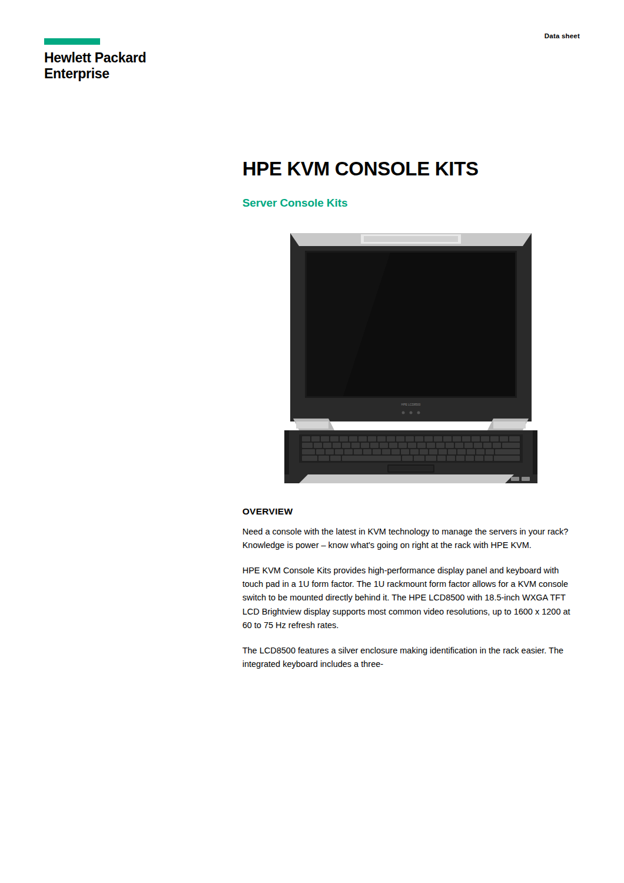Data sheet
Hewlett Packard
Enterprise
HPE KVM CONSOLE KITS
Server Console Kits
HPE LCD8500
OVERVIEW
Need a console with the latest in KVM technology to manage the servers in your rack? Knowledge is power – know what's going on right at the rack with HPE KVM.
HPE KVM Console Kits provides high-performance display panel and keyboard with touch pad in a 1U form factor. The 1U rackmount form factor allows for a KVM console switch to be mounted directly behind it. The HPE LCD8500 with 18.5-inch WXGA TFT LCD Brightview display supports most common video resolutions, up to 1600 x 1200 at 60 to 75 Hz refresh rates.
The LCD8500 features a silver enclosure making identification in the rack easier. The integrated keyboard includes a three-